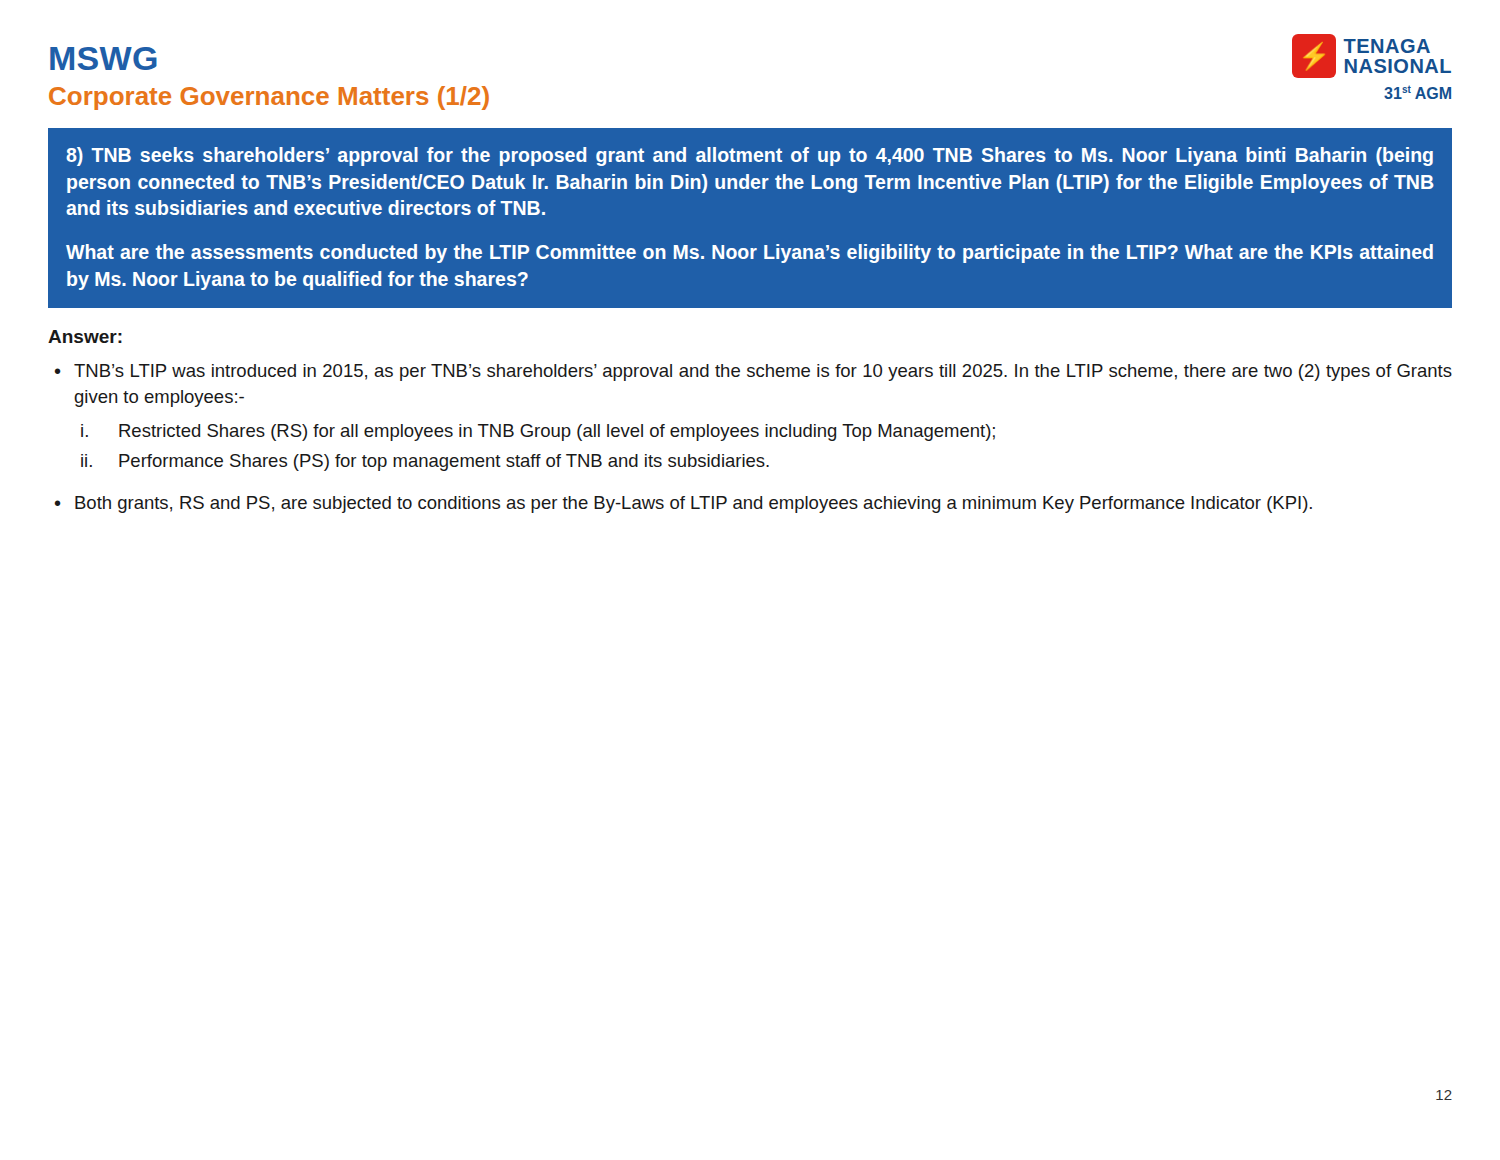MSWG
Corporate Governance Matters (1/2)
⚡ TENAGA NASIONAL
31st AGM
8) TNB seeks shareholders’ approval for the proposed grant and allotment of up to 4,400 TNB Shares to Ms. Noor Liyana binti Baharin (being person connected to TNB’s President/CEO Datuk Ir. Baharin bin Din) under the Long Term Incentive Plan (LTIP) for the Eligible Employees of TNB and its subsidiaries and executive directors of TNB.
What are the assessments conducted by the LTIP Committee on Ms. Noor Liyana’s eligibility to participate in the LTIP? What are the KPIs attained by Ms. Noor Liyana to be qualified for the shares?
Answer:
TNB’s LTIP was introduced in 2015, as per TNB’s shareholders’ approval and the scheme is for 10 years till 2025. In the LTIP scheme, there are two (2) types of Grants given to employees:-
Restricted Shares (RS) for all employees in TNB Group (all level of employees including Top Management);
Performance Shares (PS) for top management staff of TNB and its subsidiaries.
Both grants, RS and PS, are subjected to conditions as per the By-Laws of LTIP and employees achieving a minimum Key Performance Indicator (KPI).
12